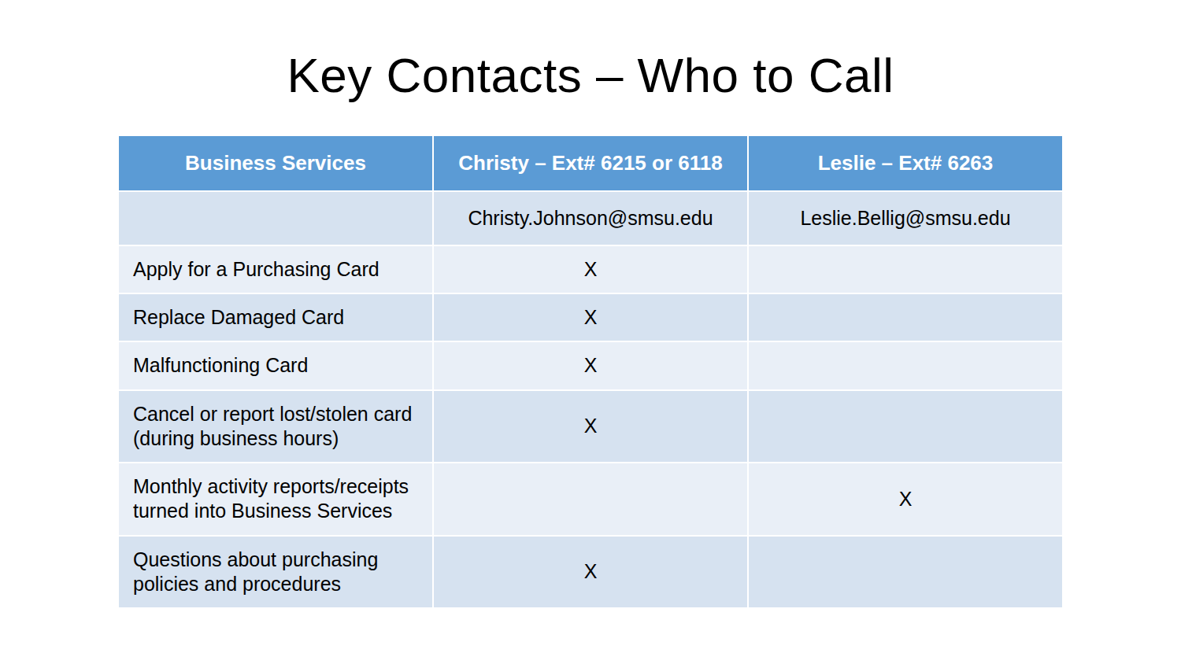Key Contacts – Who to Call
| Business Services | Christy – Ext# 6215 or 6118 | Leslie – Ext# 6263 |
| --- | --- | --- |
| | Christy.Johnson@smsu.edu | Leslie.Bellig@smsu.edu |
| Apply for a Purchasing Card | X | |
| Replace Damaged Card | X | |
| Malfunctioning Card | X | |
| Cancel or report lost/stolen card (during business hours) | X | |
| Monthly activity reports/receipts turned into Business Services | | X |
| Questions about purchasing policies and procedures | X | |